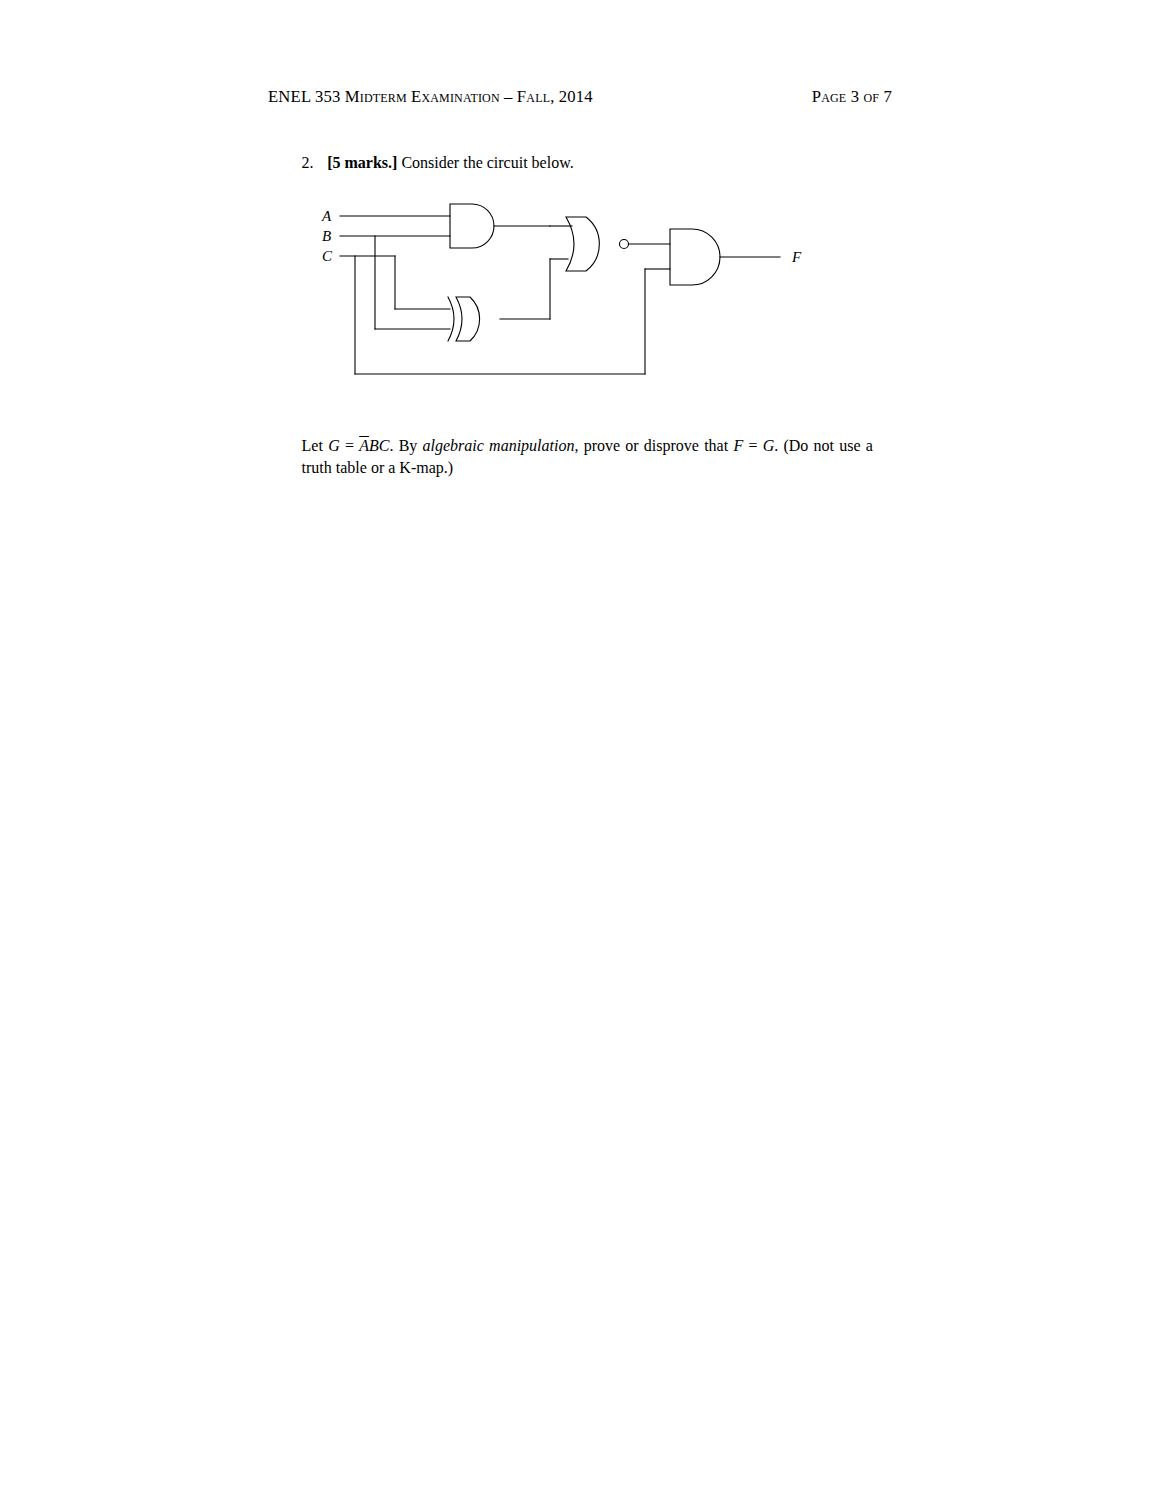ENEL 353 Midterm Examination – Fall, 2014
Page 3 of 7
2.
[5 marks.] Consider the circuit below.
A B C F
Let G = ABC. By algebraic manipulation, prove or disprove that F = G. (Do not use a truth table or a K-map.)